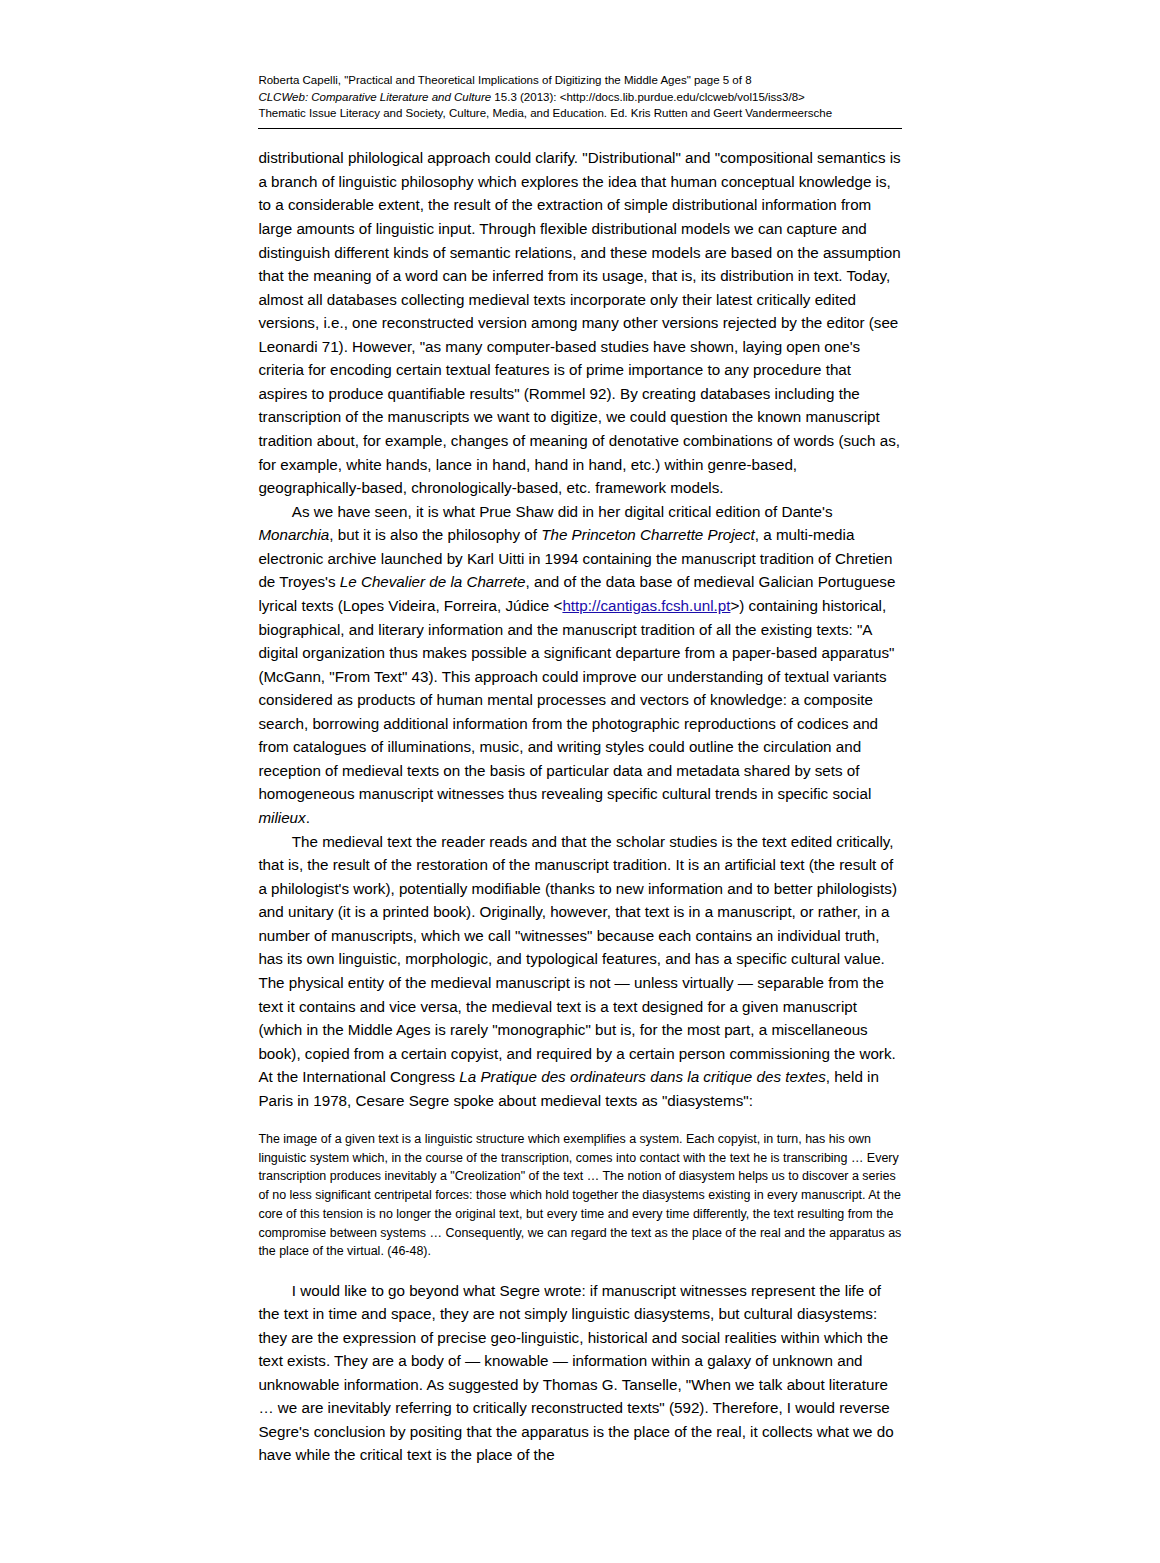Roberta Capelli, "Practical and Theoretical Implications of Digitizing the Middle Ages" page 5 of 8
CLCWeb: Comparative Literature and Culture 15.3 (2013): <http://docs.lib.purdue.edu/clcweb/vol15/iss3/8>
Thematic Issue Literacy and Society, Culture, Media, and Education. Ed. Kris Rutten and Geert Vandermeersche
distributional philological approach could clarify. "Distributional" and "compositional semantics is a branch of linguistic philosophy which explores the idea that human conceptual knowledge is, to a considerable extent, the result of the extraction of simple distributional information from large amounts of linguistic input. Through flexible distributional models we can capture and distinguish different kinds of semantic relations, and these models are based on the assumption that the meaning of a word can be inferred from its usage, that is, its distribution in text. Today, almost all databases collecting medieval texts incorporate only their latest critically edited versions, i.e., one reconstructed version among many other versions rejected by the editor (see Leonardi 71). However, "as many computer-based studies have shown, laying open one's criteria for encoding certain textual features is of prime importance to any procedure that aspires to produce quantifiable results" (Rommel 92). By creating databases including the transcription of the manuscripts we want to digitize, we could question the known manuscript tradition about, for example, changes of meaning of denotative combinations of words (such as, for example, white hands, lance in hand, hand in hand, etc.) within genre-based, geographically-based, chronologically-based, etc. framework models.
As we have seen, it is what Prue Shaw did in her digital critical edition of Dante's Monarchia, but it is also the philosophy of The Princeton Charrette Project, a multi-media electronic archive launched by Karl Uitti in 1994 containing the manuscript tradition of Chretien de Troyes's Le Chevalier de la Charrete, and of the data base of medieval Galician Portuguese lyrical texts (Lopes Videira, Forreira, Júdice <http://cantigas.fcsh.unl.pt>) containing historical, biographical, and literary information and the manuscript tradition of all the existing texts: "A digital organization thus makes possible a significant departure from a paper-based apparatus" (McGann, "From Text" 43). This approach could improve our understanding of textual variants considered as products of human mental processes and vectors of knowledge: a composite search, borrowing additional information from the photographic reproductions of codices and from catalogues of illuminations, music, and writing styles could outline the circulation and reception of medieval texts on the basis of particular data and metadata shared by sets of homogeneous manuscript witnesses thus revealing specific cultural trends in specific social milieux.
The medieval text the reader reads and that the scholar studies is the text edited critically, that is, the result of the restoration of the manuscript tradition. It is an artificial text (the result of a philologist's work), potentially modifiable (thanks to new information and to better philologists) and unitary (it is a printed book). Originally, however, that text is in a manuscript, or rather, in a number of manuscripts, which we call "witnesses" because each contains an individual truth, has its own linguistic, morphologic, and typological features, and has a specific cultural value. The physical entity of the medieval manuscript is not — unless virtually — separable from the text it contains and vice versa, the medieval text is a text designed for a given manuscript (which in the Middle Ages is rarely "monographic" but is, for the most part, a miscellaneous book), copied from a certain copyist, and required by a certain person commissioning the work. At the International Congress La Pratique des ordinateurs dans la critique des textes, held in Paris in 1978, Cesare Segre spoke about medieval texts as "diasystems":
The image of a given text is a linguistic structure which exemplifies a system. Each copyist, in turn, has his own linguistic system which, in the course of the transcription, comes into contact with the text he is transcribing … Every transcription produces inevitably a "Creolization" of the text … The notion of diasystem helps us to discover a series of no less significant centripetal forces: those which hold together the diasystems existing in every manuscript. At the core of this tension is no longer the original text, but every time and every time differently, the text resulting from the compromise between systems … Consequently, we can regard the text as the place of the real and the apparatus as the place of the virtual. (46-48).
I would like to go beyond what Segre wrote: if manuscript witnesses represent the life of the text in time and space, they are not simply linguistic diasystems, but cultural diasystems: they are the expression of precise geo-linguistic, historical and social realities within which the text exists. They are a body of — knowable — information within a galaxy of unknown and unknowable information. As suggested by Thomas G. Tanselle, "When we talk about literature … we are inevitably referring to critically reconstructed texts" (592). Therefore, I would reverse Segre's conclusion by positing that the apparatus is the place of the real, it collects what we do have while the critical text is the place of the